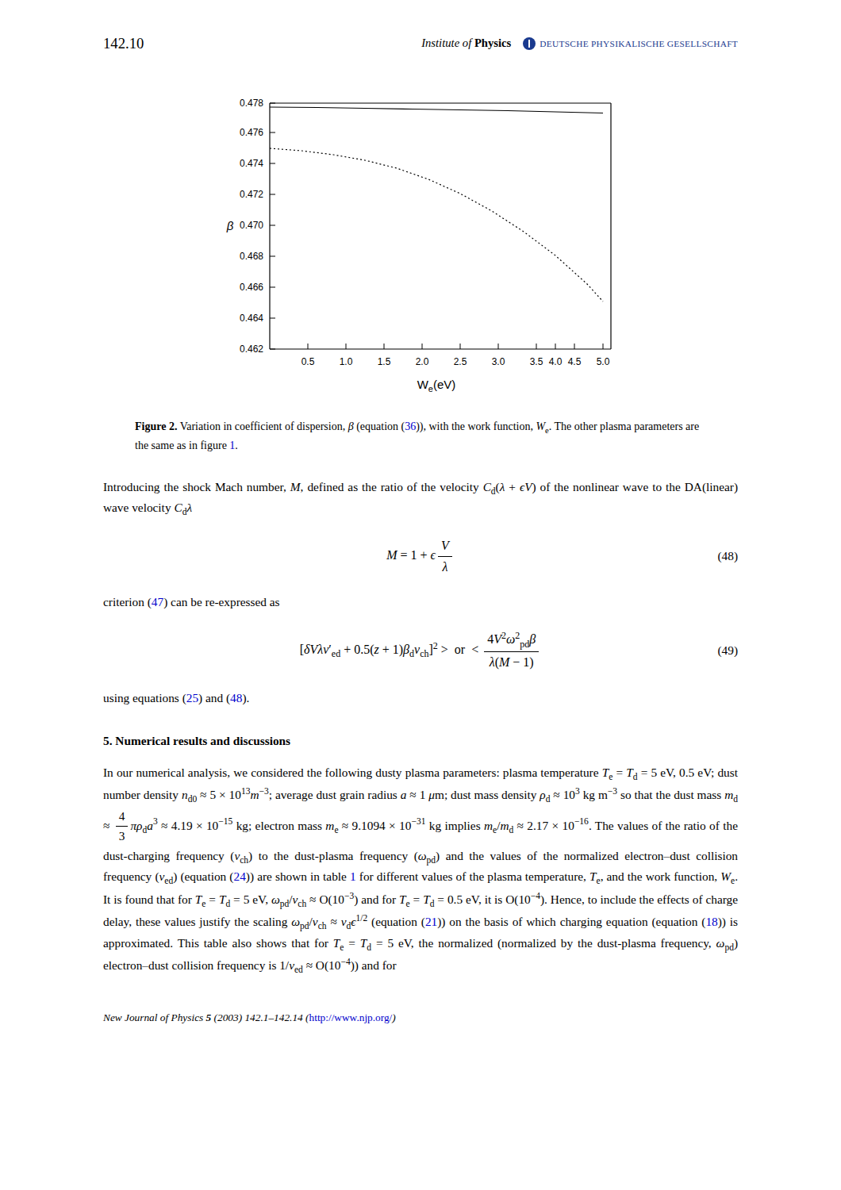142.10
Institute of Physics DEUTSCHE PHYSIKALISCHE GESELLSCHAFT
0.462 0.464 0.466 0.468 0.470 0.472 0.474 0.476 0.478 0.5 1.0 1.5 2.0 2.5 3.0 3.5 4.5 5.0 4.0 β We(eV)
Figure 2. Variation in coefficient of dispersion, β (equation (36)), with the work function, We. The other plasma parameters are the same as in figure 1.
Introducing the shock Mach number, M, defined as the ratio of the velocity Cd(λ + ϵV) of the nonlinear wave to the DA(linear) wave velocity Cdλ
M = 1 + ϵVλ
(48)
criterion (47) can be re-expressed as
[δVλν′ed + 0.5(z + 1)βdνch]2 > or < 4V2ω2pdβ λ(M − 1)
(49)
using equations (25) and (48).
5. Numerical results and discussions
In our numerical analysis, we considered the following dusty plasma parameters: plasma temperature Te = Td = 5 eV, 0.5 eV; dust number density nd0 ≈ 5 × 1013m−3; average dust grain radius a ≈ 1 μm; dust mass density ρd ≈ 103 kg m−3 so that the dust mass md ≈ 43 πρda3 ≈ 4.19 × 10−15 kg; electron mass me ≈ 9.1094 × 10−31 kg implies me/md ≈ 2.17 × 10−16. The values of the ratio of the dust-charging frequency (νch) to the dust-plasma frequency (ωpd) and the values of the normalized electron–dust collision frequency (νed) (equation (24)) are shown in table 1 for different values of the plasma temperature, Te, and the work function, We. It is found that for Te = Td = 5 eV, ωpd/νch ≈ O(10−3) and for Te = Td = 0.5 eV, it is O(10−4). Hence, to include the effects of charge delay, these values justify the scaling ωpd/νch ≈ νdϵ1/2 (equation (21)) on the basis of which charging equation (equation (18)) is approximated. This table also shows that for Te = Td = 5 eV, the normalized (normalized by the dust-plasma frequency, ωpd) electron–dust collision frequency is 1/νed ≈ O(10−4)) and for
New Journal of Physics 5 (2003) 142.1–142.14 (http://www.njp.org/)